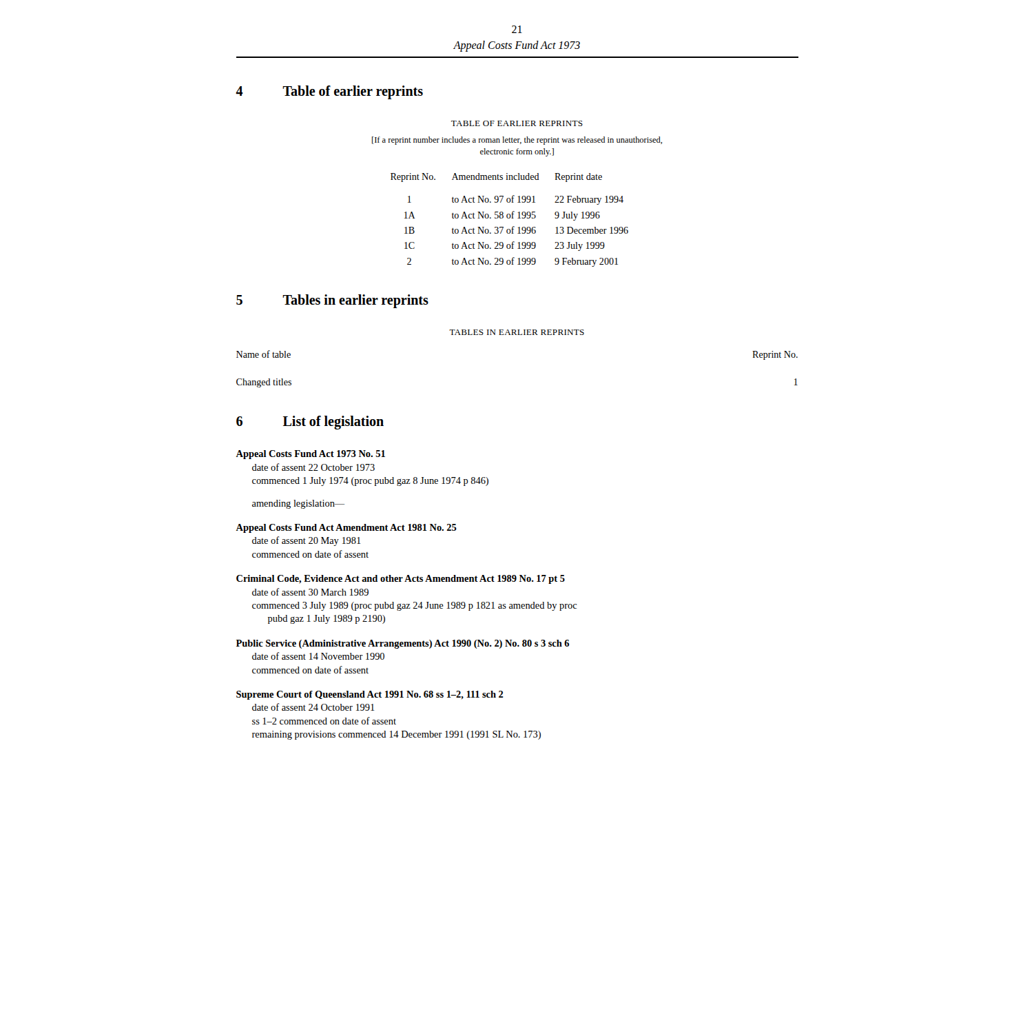21
Appeal Costs Fund Act 1973
4 Table of earlier reprints
TABLE OF EARLIER REPRINTS
[If a reprint number includes a roman letter, the reprint was released in unauthorised,
electronic form only.]
| Reprint No. | Amendments included | Reprint date |
| --- | --- | --- |
| 1 | to Act No. 97 of 1991 | 22 February 1994 |
| 1A | to Act No. 58 of 1995 | 9 July 1996 |
| 1B | to Act No. 37 of 1996 | 13 December 1996 |
| 1C | to Act No. 29 of 1999 | 23 July 1999 |
| 2 | to Act No. 29 of 1999 | 9 February 2001 |
5 Tables in earlier reprints
TABLES IN EARLIER REPRINTS
| Name of table | Reprint No. |
| --- | --- |
| Changed titles | 1 |
6 List of legislation
Appeal Costs Fund Act 1973 No. 51
date of assent 22 October 1973
commenced 1 July 1974 (proc pubd gaz 8 June 1974 p 846)
amending legislation—
Appeal Costs Fund Act Amendment Act 1981 No. 25
date of assent 20 May 1981
commenced on date of assent
Criminal Code, Evidence Act and other Acts Amendment Act 1989 No. 17 pt 5
date of assent 30 March 1989
commenced 3 July 1989 (proc pubd gaz 24 June 1989 p 1821 as amended by proc
pubd gaz 1 July 1989 p 2190)
Public Service (Administrative Arrangements) Act 1990 (No. 2) No. 80 s 3 sch 6
date of assent 14 November 1990
commenced on date of assent
Supreme Court of Queensland Act 1991 No. 68 ss 1–2, 111 sch 2
date of assent 24 October 1991
ss 1–2 commenced on date of assent
remaining provisions commenced 14 December 1991 (1991 SL No. 173)